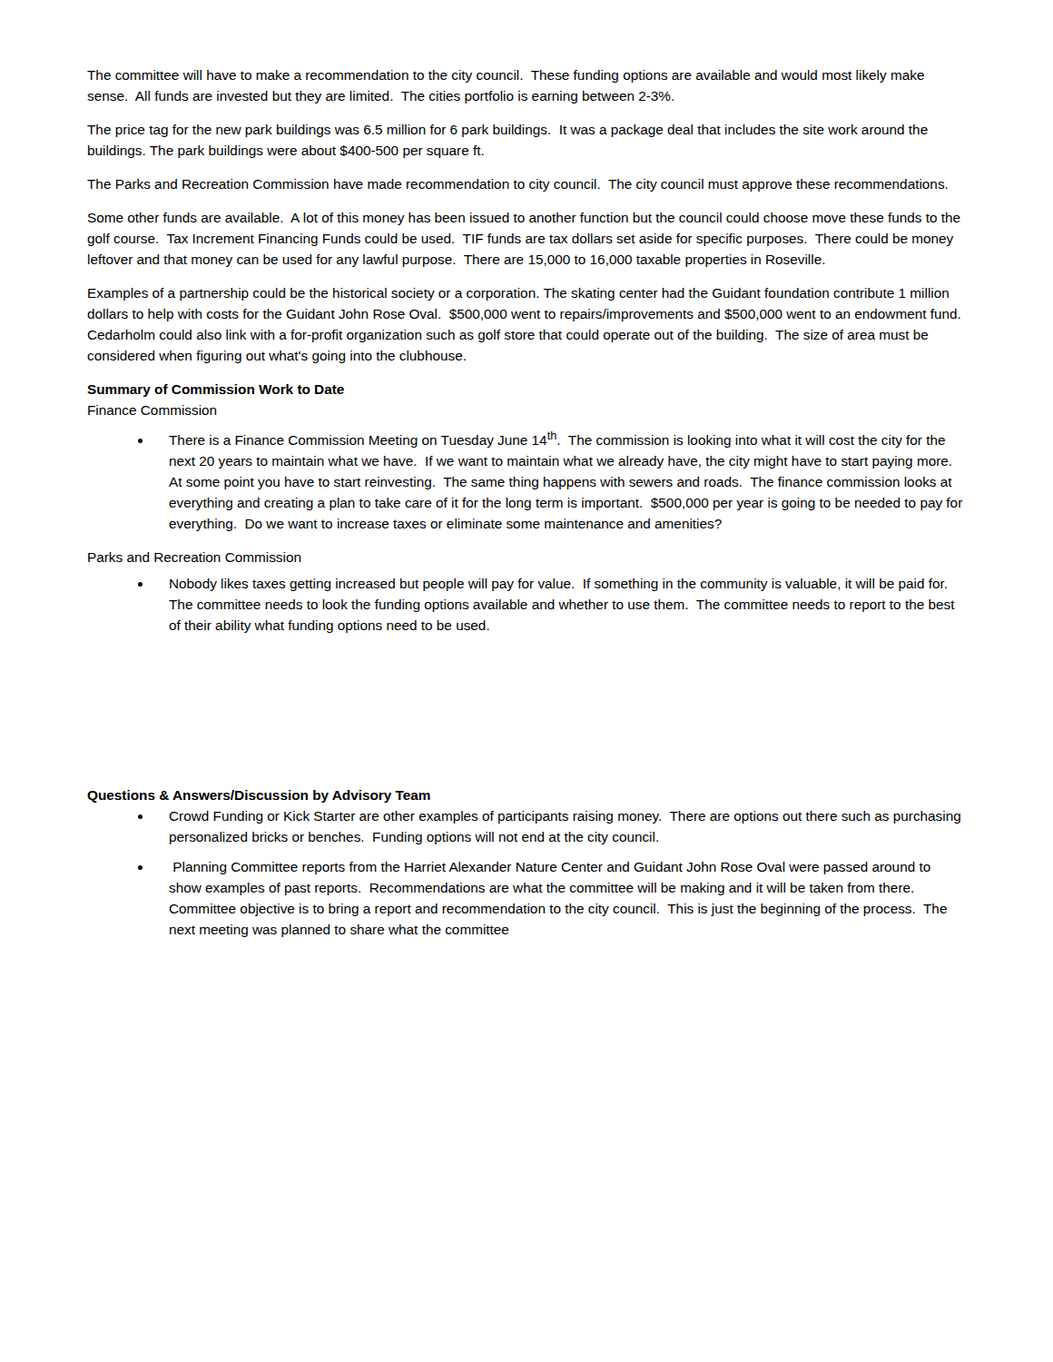The committee will have to make a recommendation to the city council. These funding options are available and would most likely make sense. All funds are invested but they are limited. The cities portfolio is earning between 2-3%.
The price tag for the new park buildings was 6.5 million for 6 park buildings. It was a package deal that includes the site work around the buildings. The park buildings were about $400-500 per square ft.
The Parks and Recreation Commission have made recommendation to city council. The city council must approve these recommendations.
Some other funds are available. A lot of this money has been issued to another function but the council could choose move these funds to the golf course. Tax Increment Financing Funds could be used. TIF funds are tax dollars set aside for specific purposes. There could be money leftover and that money can be used for any lawful purpose. There are 15,000 to 16,000 taxable properties in Roseville.
Examples of a partnership could be the historical society or a corporation. The skating center had the Guidant foundation contribute 1 million dollars to help with costs for the Guidant John Rose Oval. $500,000 went to repairs/improvements and $500,000 went to an endowment fund. Cedarholm could also link with a for-profit organization such as golf store that could operate out of the building. The size of area must be considered when figuring out what's going into the clubhouse.
Summary of Commission Work to Date
Finance Commission
There is a Finance Commission Meeting on Tuesday June 14th. The commission is looking into what it will cost the city for the next 20 years to maintain what we have. If we want to maintain what we already have, the city might have to start paying more. At some point you have to start reinvesting. The same thing happens with sewers and roads. The finance commission looks at everything and creating a plan to take care of it for the long term is important. $500,000 per year is going to be needed to pay for everything. Do we want to increase taxes or eliminate some maintenance and amenities?
Parks and Recreation Commission
Nobody likes taxes getting increased but people will pay for value. If something in the community is valuable, it will be paid for. The committee needs to look the funding options available and whether to use them. The committee needs to report to the best of their ability what funding options need to be used.
Questions & Answers/Discussion by Advisory Team
Crowd Funding or Kick Starter are other examples of participants raising money. There are options out there such as purchasing personalized bricks or benches. Funding options will not end at the city council.
Planning Committee reports from the Harriet Alexander Nature Center and Guidant John Rose Oval were passed around to show examples of past reports. Recommendations are what the committee will be making and it will be taken from there. Committee objective is to bring a report and recommendation to the city council. This is just the beginning of the process. The next meeting was planned to share what the committee